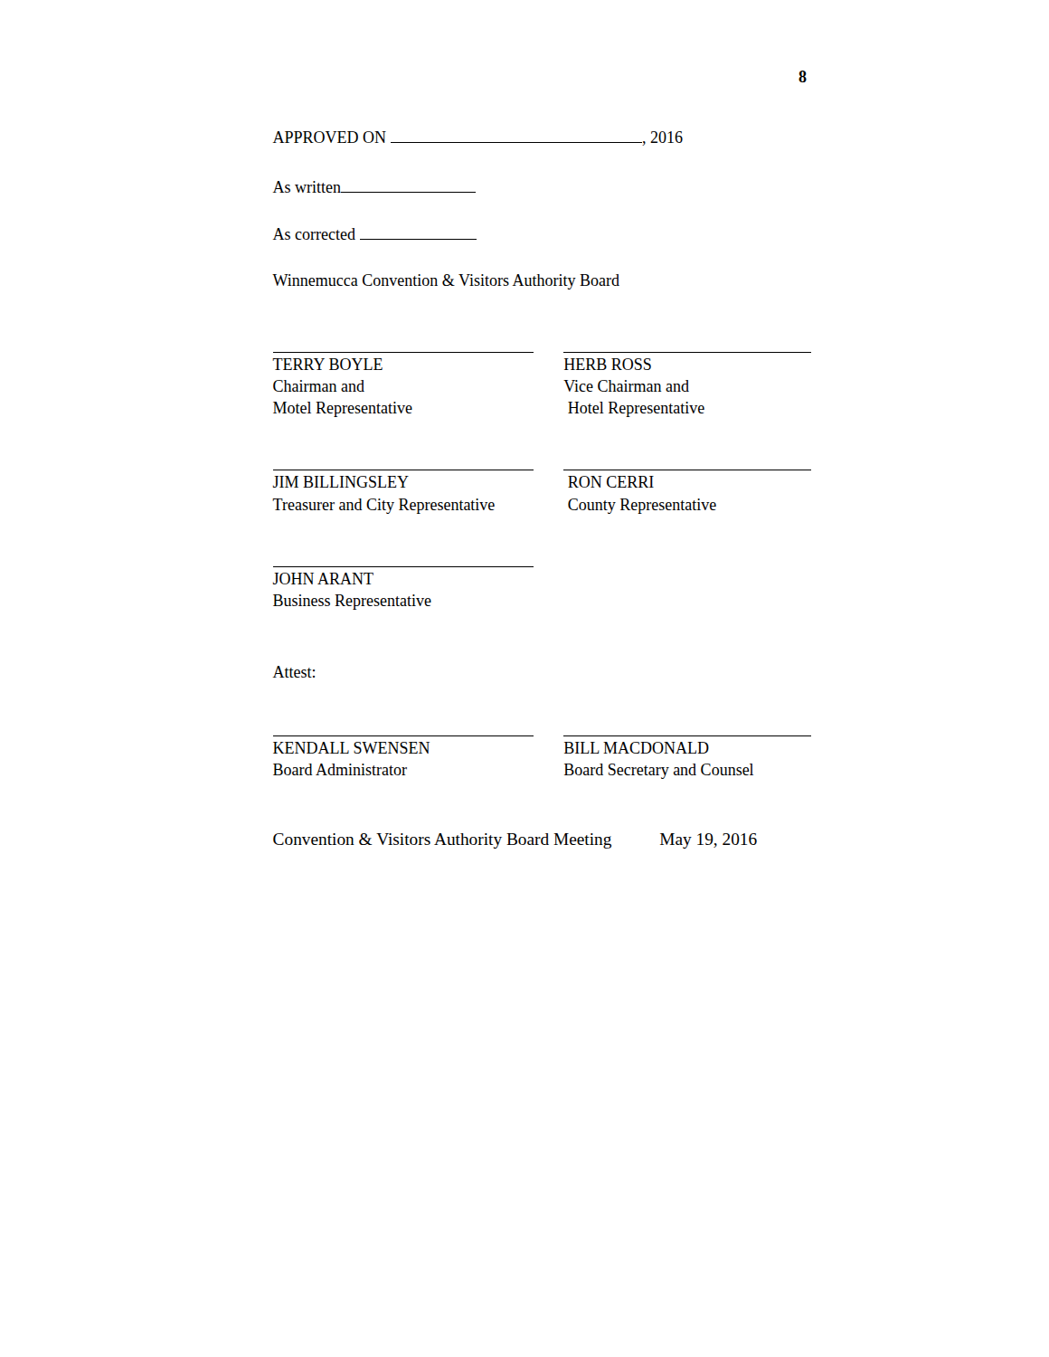8
APPROVED ON , 2016
As written
As corrected
Winnemucca Convention & Visitors Authority Board
| TERRY BOYLE Chairman and Motel Representative | HERB ROSS Vice Chairman and Hotel Representative |
| JIM BILLINGSLEY Treasurer and City Representative | RON CERRI County Representative |
| JOHN ARANT Business Representative | |
Attest:
| KENDALL SWENSEN Board Administrator | BILL MACDONALD Board Secretary and Counsel |
Convention & Visitors Authority Board Meeting May 19, 2016